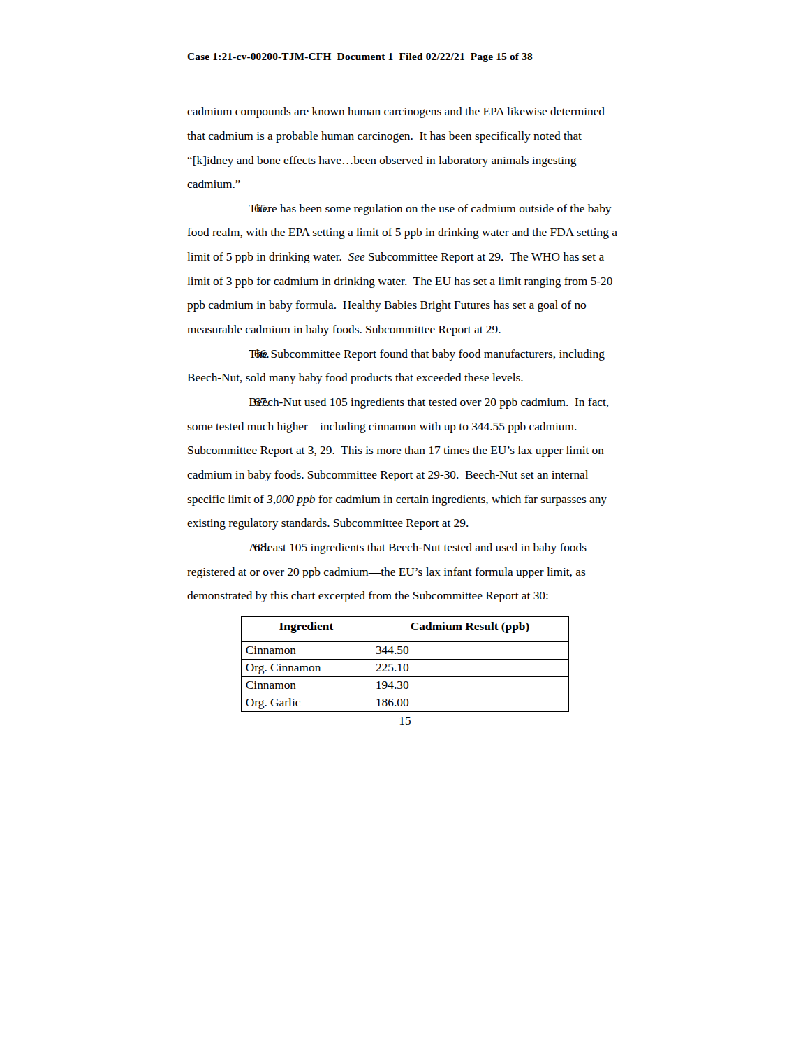Case 1:21-cv-00200-TJM-CFH Document 1 Filed 02/22/21 Page 15 of 38
cadmium compounds are known human carcinogens and the EPA likewise determined that cadmium is a probable human carcinogen. It has been specifically noted that “[k]idney and bone effects have…been observed in laboratory animals ingesting cadmium.”
65. There has been some regulation on the use of cadmium outside of the baby food realm, with the EPA setting a limit of 5 ppb in drinking water and the FDA setting a limit of 5 ppb in drinking water. See Subcommittee Report at 29. The WHO has set a limit of 3 ppb for cadmium in drinking water. The EU has set a limit ranging from 5-20 ppb cadmium in baby formula. Healthy Babies Bright Futures has set a goal of no measurable cadmium in baby foods. Subcommittee Report at 29.
66. The Subcommittee Report found that baby food manufacturers, including Beech-Nut, sold many baby food products that exceeded these levels.
67. Beech-Nut used 105 ingredients that tested over 20 ppb cadmium. In fact, some tested much higher – including cinnamon with up to 344.55 ppb cadmium. Subcommittee Report at 3, 29. This is more than 17 times the EU’s lax upper limit on cadmium in baby foods. Subcommittee Report at 29-30. Beech-Nut set an internal specific limit of 3,000 ppb for cadmium in certain ingredients, which far surpasses any existing regulatory standards. Subcommittee Report at 29.
68. At least 105 ingredients that Beech-Nut tested and used in baby foods registered at or over 20 ppb cadmium—the EU’s lax infant formula upper limit, as demonstrated by this chart excerpted from the Subcommittee Report at 30:
| Ingredient | Cadmium Result (ppb) |
| --- | --- |
| Cinnamon | 344.50 |
| Org. Cinnamon | 225.10 |
| Cinnamon | 194.30 |
| Org. Garlic | 186.00 |
15